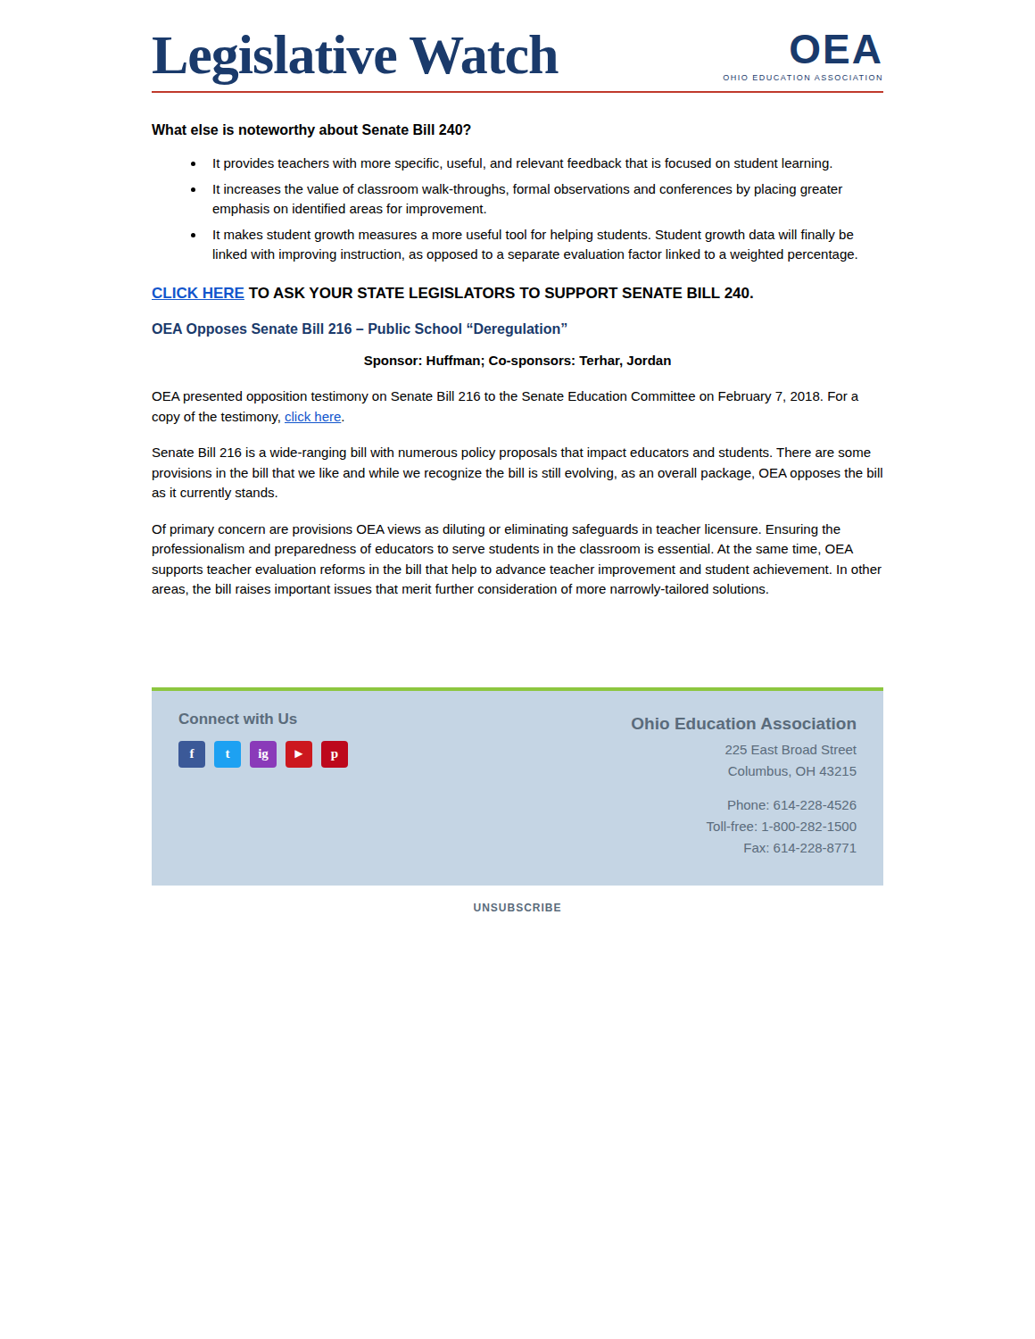Legislative Watch
OEA OHIO EDUCATION ASSOCIATION
What else is noteworthy about Senate Bill 240?
It provides teachers with more specific, useful, and relevant feedback that is focused on student learning.
It increases the value of classroom walk-throughs, formal observations and conferences by placing greater emphasis on identified areas for improvement.
It makes student growth measures a more useful tool for helping students. Student growth data will finally be linked with improving instruction, as opposed to a separate evaluation factor linked to a weighted percentage.
CLICK HERE TO ASK YOUR STATE LEGISLATORS TO SUPPORT SENATE BILL 240.
OEA Opposes Senate Bill 216 – Public School “Deregulation”
Sponsor: Huffman; Co-sponsors: Terhar, Jordan
OEA presented opposition testimony on Senate Bill 216 to the Senate Education Committee on February 7, 2018. For a copy of the testimony, click here.
Senate Bill 216 is a wide-ranging bill with numerous policy proposals that impact educators and students. There are some provisions in the bill that we like and while we recognize the bill is still evolving, as an overall package, OEA opposes the bill as it currently stands.
Of primary concern are provisions OEA views as diluting or eliminating safeguards in teacher licensure. Ensuring the professionalism and preparedness of educators to serve students in the classroom is essential. At the same time, OEA supports teacher evaluation reforms in the bill that help to advance teacher improvement and student achievement. In other areas, the bill raises important issues that merit further consideration of more narrowly-tailored solutions.
Connect with Us
f t ig ► p
Ohio Education Association
225 East Broad Street
Columbus, OH 43215
Phone: 614-228-4526
Toll-free: 1-800-282-1500
Fax: 614-228-8771
UNSUBSCRIBE